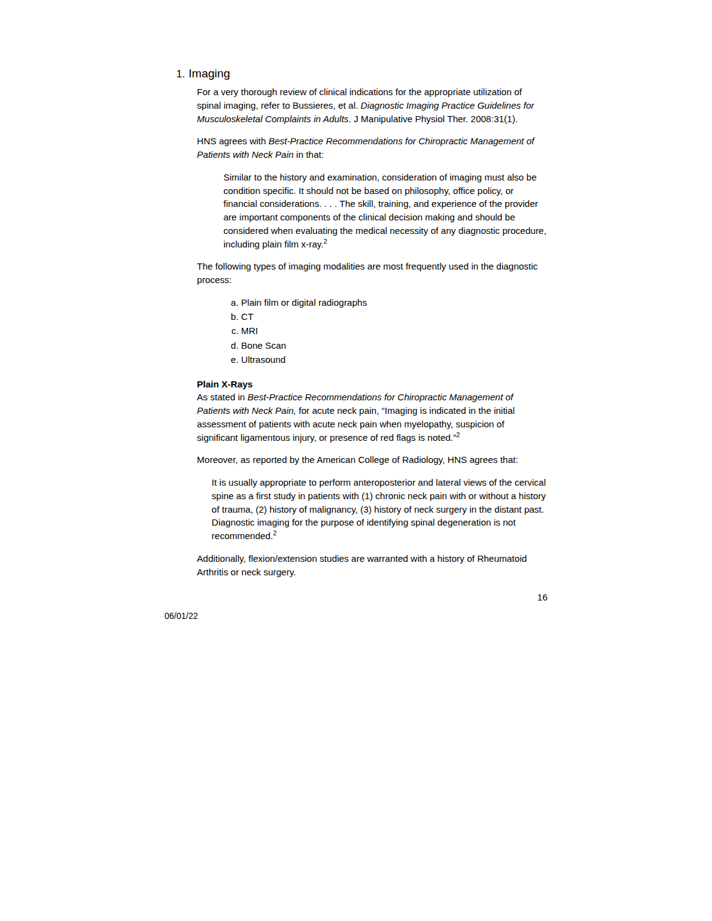1.
Imaging
For a very thorough review of clinical indications for the appropriate utilization of spinal imaging, refer to Bussieres, et al. Diagnostic Imaging Practice Guidelines for Musculoskeletal Complaints in Adults. J Manipulative Physiol Ther. 2008:31(1).
HNS agrees with Best-Practice Recommendations for Chiropractic Management of Patients with Neck Pain in that:
Similar to the history and examination, consideration of imaging must also be condition specific. It should not be based on philosophy, office policy, or financial considerations. . . . The skill, training, and experience of the provider are important components of the clinical decision making and should be considered when evaluating the medical necessity of any diagnostic procedure, including plain film x-ray.2
The following types of imaging modalities are most frequently used in the diagnostic process:
Plain film or digital radiographs
CT
MRI
Bone Scan
Ultrasound
Plain X-Rays
As stated in Best-Practice Recommendations for Chiropractic Management of Patients with Neck Pain, for acute neck pain, “Imaging is indicated in the initial assessment of patients with acute neck pain when myelopathy, suspicion of significant ligamentous injury, or presence of red flags is noted.”2
Moreover, as reported by the American College of Radiology, HNS agrees that:
It is usually appropriate to perform anteroposterior and lateral views of the cervical spine as a first study in patients with (1) chronic neck pain with or without a history of trauma, (2) history of malignancy, (3) history of neck surgery in the distant past. Diagnostic imaging for the purpose of identifying spinal degeneration is not recommended.2
Additionally, flexion/extension studies are warranted with a history of Rheumatoid Arthritis or neck surgery.
16
06/01/22